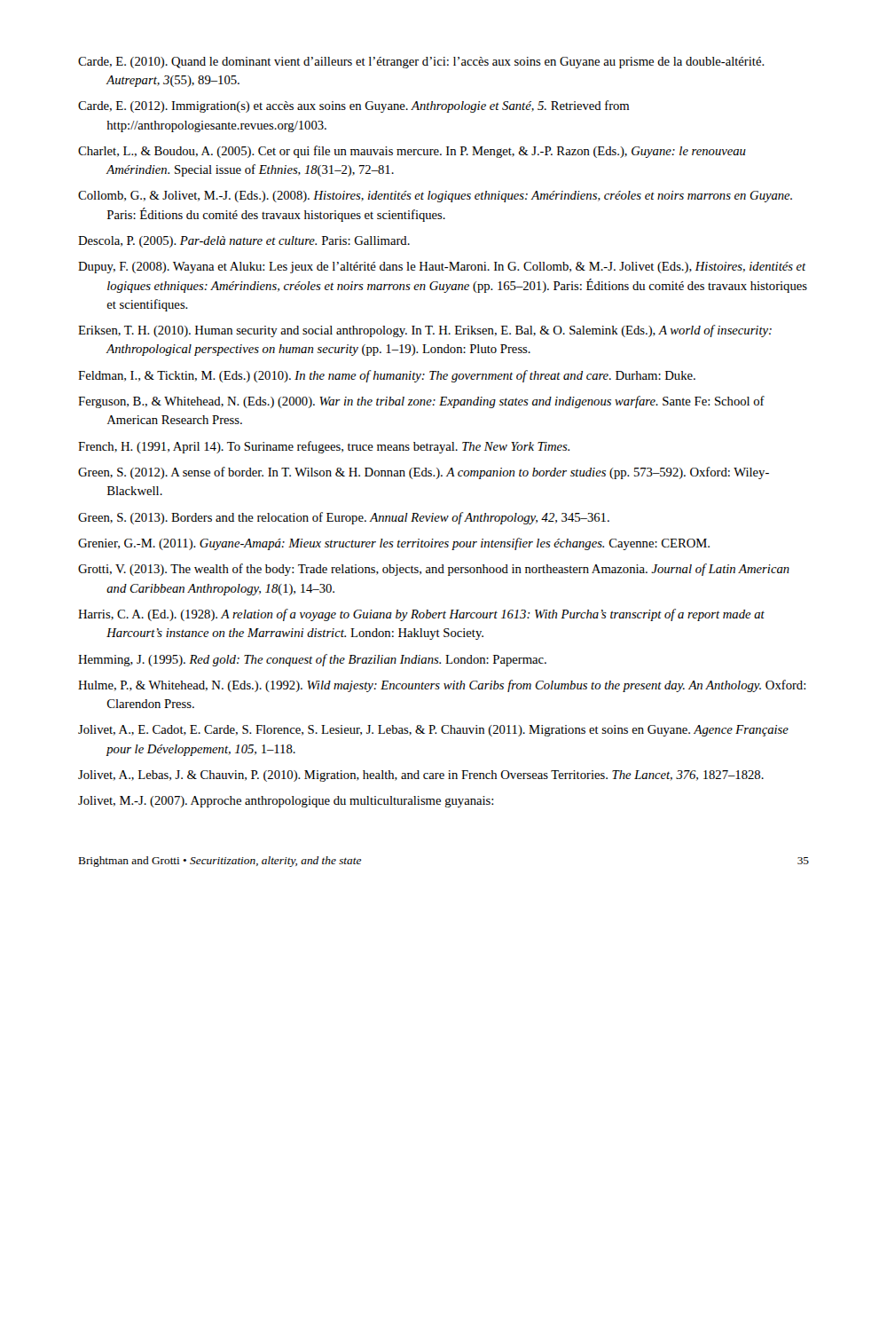Carde, E. (2010). Quand le dominant vient d’ailleurs et l’étranger d’ici: l’accès aux soins en Guyane au prisme de la double-altérité. Autrepart, 3(55), 89–105.
Carde, E. (2012). Immigration(s) et accès aux soins en Guyane. Anthropologie et Santé, 5. Retrieved from http://anthropologiesante.revues.org/1003.
Charlet, L., & Boudou, A. (2005). Cet or qui file un mauvais mercure. In P. Menget, & J.-P. Razon (Eds.), Guyane: le renouveau Amérindien. Special issue of Ethnies, 18(31–2), 72–81.
Collomb, G., & Jolivet, M.-J. (Eds.). (2008). Histoires, identités et logiques ethniques: Amérindiens, créoles et noirs marrons en Guyane. Paris: Éditions du comité des travaux historiques et scientifiques.
Descola, P. (2005). Par-delà nature et culture. Paris: Gallimard.
Dupuy, F. (2008). Wayana et Aluku: Les jeux de l’altérité dans le Haut-Maroni. In G. Collomb, & M.-J. Jolivet (Eds.), Histoires, identités et logiques ethniques: Amérindiens, créoles et noirs marrons en Guyane (pp. 165–201). Paris: Éditions du comité des travaux historiques et scientifiques.
Eriksen, T. H. (2010). Human security and social anthropology. In T. H. Eriksen, E. Bal, & O. Salemink (Eds.), A world of insecurity: Anthropological perspectives on human security (pp. 1–19). London: Pluto Press.
Feldman, I., & Ticktin, M. (Eds.) (2010). In the name of humanity: The government of threat and care. Durham: Duke.
Ferguson, B., & Whitehead, N. (Eds.) (2000). War in the tribal zone: Expanding states and indigenous warfare. Sante Fe: School of American Research Press.
French, H. (1991, April 14). To Suriname refugees, truce means betrayal. The New York Times.
Green, S. (2012). A sense of border. In T. Wilson & H. Donnan (Eds.). A companion to border studies (pp. 573–592). Oxford: Wiley-Blackwell.
Green, S. (2013). Borders and the relocation of Europe. Annual Review of Anthropology, 42, 345–361.
Grenier, G.-M. (2011). Guyane-Amapá: Mieux structurer les territoires pour intensifier les échanges. Cayenne: CEROM.
Grotti, V. (2013). The wealth of the body: Trade relations, objects, and personhood in northeastern Amazonia. Journal of Latin American and Caribbean Anthropology, 18(1), 14–30.
Harris, C. A. (Ed.). (1928). A relation of a voyage to Guiana by Robert Harcourt 1613: With Purcha’s transcript of a report made at Harcourt’s instance on the Marrawini district. London: Hakluyt Society.
Hemming, J. (1995). Red gold: The conquest of the Brazilian Indians. London: Papermac.
Hulme, P., & Whitehead, N. (Eds.). (1992). Wild majesty: Encounters with Caribs from Columbus to the present day. An Anthology. Oxford: Clarendon Press.
Jolivet, A., E. Cadot, E. Carde, S. Florence, S. Lesieur, J. Lebas, & P. Chauvin (2011). Migrations et soins en Guyane. Agence Française pour le Développement, 105, 1–118.
Jolivet, A., Lebas, J. & Chauvin, P. (2010). Migration, health, and care in French Overseas Territories. The Lancet, 376, 1827–1828.
Jolivet, M.-J. (2007). Approche anthropologique du multiculturalisme guyanais:
35 Brightman and Grotti • Securitization, alterity, and the state